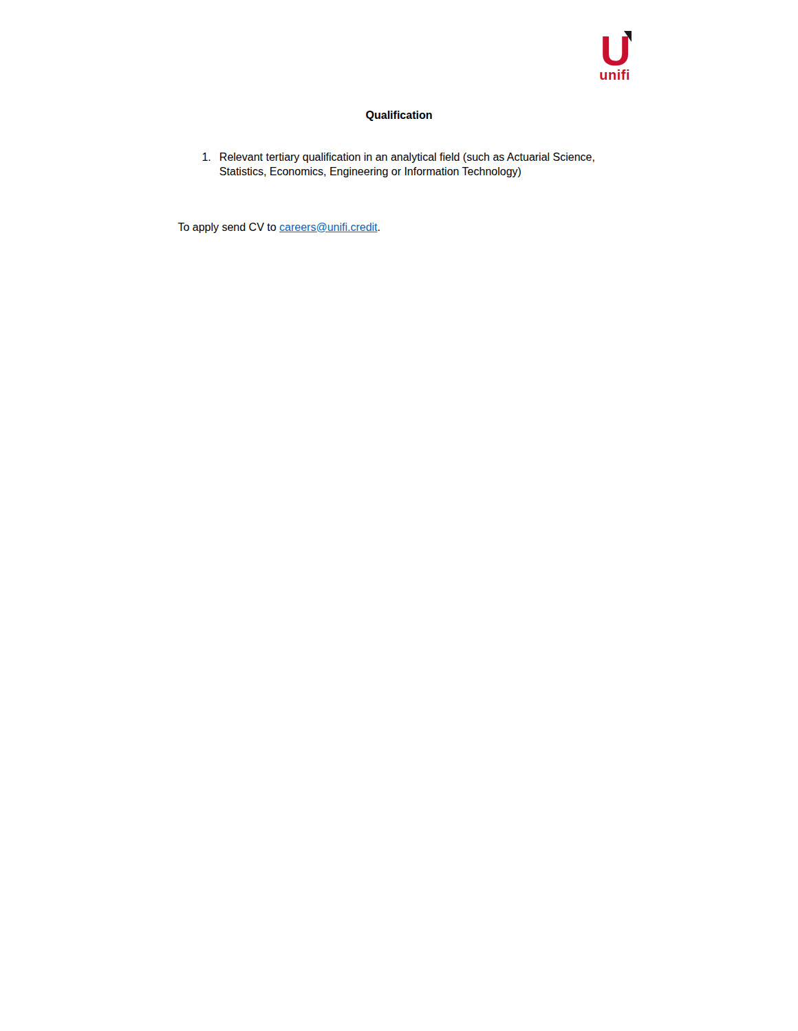U unifi
Qualification
Relevant tertiary qualification in an analytical field (such as Actuarial Science, Statistics, Economics, Engineering or Information Technology)
To apply send CV to careers@unifi.credit.